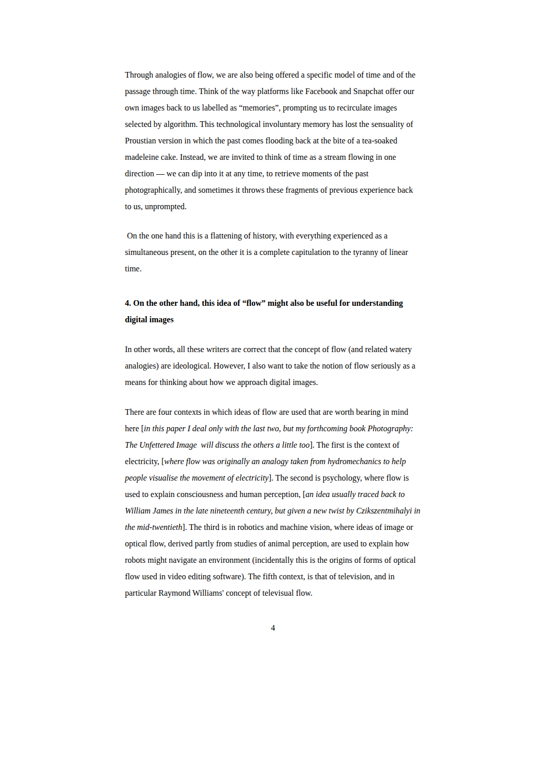Through analogies of flow, we are also being offered a specific model of time and of the passage through time. Think of the way platforms like Facebook and Snapchat offer our own images back to us labelled as “memories”, prompting us to recirculate images selected by algorithm. This technological involuntary memory has lost the sensuality of Proustian version in which the past comes flooding back at the bite of a tea-soaked madeleine cake. Instead, we are invited to think of time as a stream flowing in one direction — we can dip into it at any time, to retrieve moments of the past photographically, and sometimes it throws these fragments of previous experience back to us, unprompted.
On the one hand this is a flattening of history, with everything experienced as a simultaneous present, on the other it is a complete capitulation to the tyranny of linear time.
4. On the other hand, this idea of “flow” might also be useful for understanding digital images
In other words, all these writers are correct that the concept of flow (and related watery analogies) are ideological. However, I also want to take the notion of flow seriously as a means for thinking about how we approach digital images.
There are four contexts in which ideas of flow are used that are worth bearing in mind here [in this paper I deal only with the last two, but my forthcoming book Photography: The Unfettered Image will discuss the others a little too]. The first is the context of electricity, [where flow was originally an analogy taken from hydromechanics to help people visualise the movement of electricity]. The second is psychology, where flow is used to explain consciousness and human perception, [an idea usually traced back to William James in the late nineteenth century, but given a new twist by Czikszentmihalyi in the mid-twentieth]. The third is in robotics and machine vision, where ideas of image or optical flow, derived partly from studies of animal perception, are used to explain how robots might navigate an environment (incidentally this is the origins of forms of optical flow used in video editing software). The fifth context, is that of television, and in particular Raymond Williams' concept of televisual flow.
4